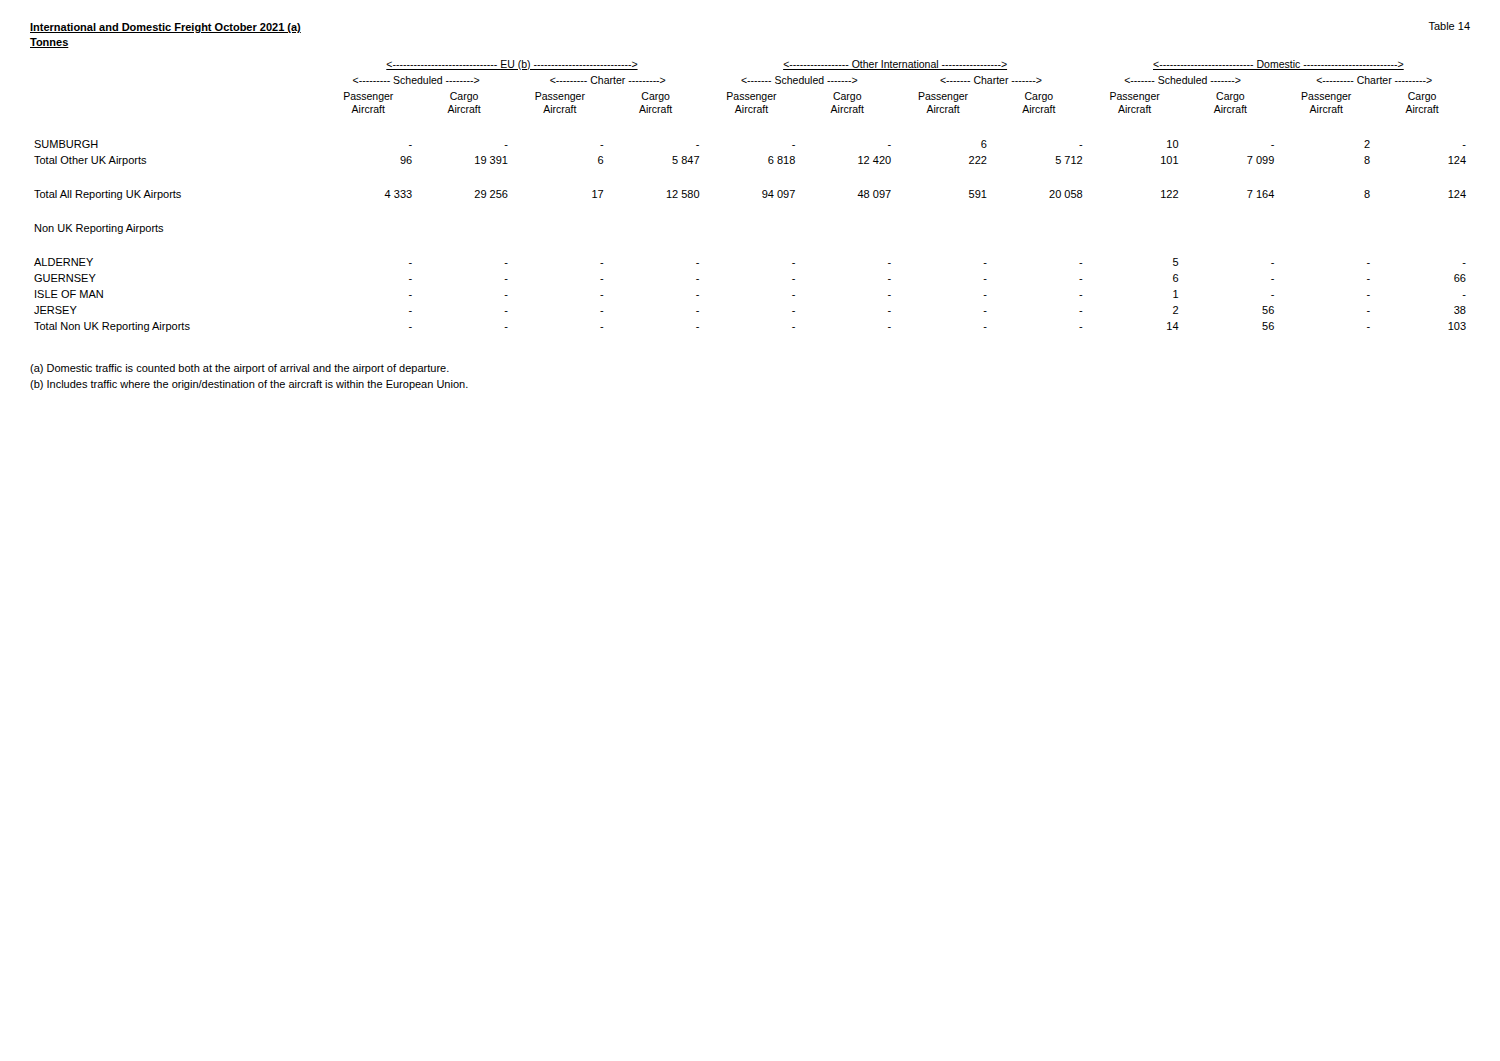International and Domestic Freight October 2021 (a)
Tonnes
Table 14
| | <------------------------------ EU (b) ----------------------------> | <----------------- Other International -----------------> | <--------------------------- Domestic ---------------------------> |
| --- | --- | --- | --- |
| | <--------- Scheduled --------> | <--------- Charter ---------> | <------- Scheduled -------> | <------- Charter -------> | <------- Scheduled -------> | <--------- Charter ---------> |
| | Passenger Aircraft | Cargo Aircraft | Passenger Aircraft | Cargo Aircraft | Passenger Aircraft | Cargo Aircraft | Passenger Aircraft | Cargo Aircraft | Passenger Aircraft | Cargo Aircraft | Passenger Aircraft | Cargo Aircraft |
| SUMBURGH | - | - | - | - | - | - | 6 | - | 10 | - | 2 | - |
| Total Other UK Airports | 96 | 19 391 | 6 | 5 847 | 6 818 | 12 420 | 222 | 5 712 | 101 | 7 099 | 8 | 124 |
| Total All Reporting UK Airports | 4 333 | 29 256 | 17 | 12 580 | 94 097 | 48 097 | 591 | 20 058 | 122 | 7 164 | 8 | 124 |
| Non UK Reporting Airports | |
| ALDERNEY | - | - | - | - | - | - | - | - | 5 | - | - | - |
| GUERNSEY | - | - | - | - | - | - | - | - | 6 | - | - | 66 |
| ISLE OF MAN | - | - | - | - | - | - | - | - | 1 | - | - | - |
| JERSEY | - | - | - | - | - | - | - | - | 2 | 56 | - | 38 |
| Total Non UK Reporting Airports | - | - | - | - | - | - | - | - | 14 | 56 | - | 103 |
(a) Domestic traffic is counted both at the airport of arrival and the airport of departure.
(b) Includes traffic where the origin/destination of the aircraft is within the European Union.